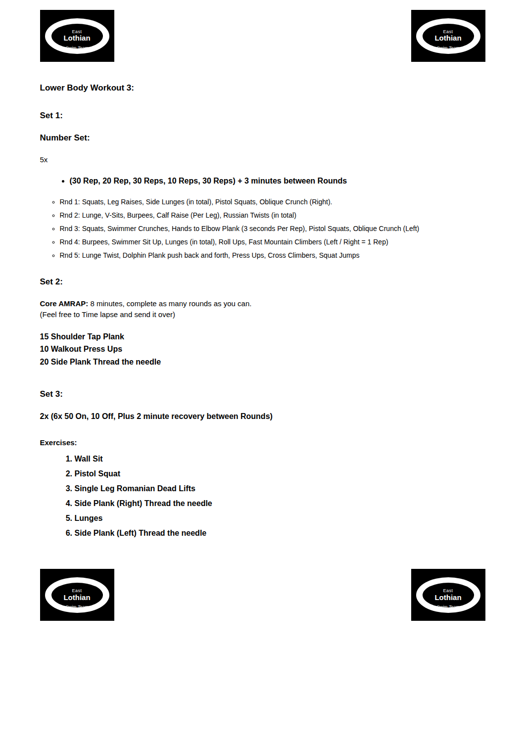East Lothian
Swim Team
East Lothian
Swim Team
Lower Body Workout 3:
Set 1:
Number Set:
5x
(30 Rep, 20 Rep, 30 Reps, 10 Reps, 30 Reps) + 3 minutes between Rounds
Rnd 1: Squats, Leg Raises, Side Lunges (in total), Pistol Squats, Oblique Crunch (Right).
Rnd 2: Lunge, V-Sits, Burpees, Calf Raise (Per Leg), Russian Twists (in total)
Rnd 3: Squats, Swimmer Crunches, Hands to Elbow Plank (3 seconds Per Rep), Pistol Squats, Oblique Crunch (Left)
Rnd 4: Burpees, Swimmer Sit Up, Lunges (in total), Roll Ups, Fast Mountain Climbers (Left / Right = 1 Rep)
Rnd 5: Lunge Twist, Dolphin Plank push back and forth, Press Ups, Cross Climbers, Squat Jumps
Set 2:
Core AMRAP: 8 minutes, complete as many rounds as you can.
(Feel free to Time lapse and send it over)
15 Shoulder Tap Plank
10 Walkout Press Ups
20 Side Plank Thread the needle
Set 3:
2x (6x 50 On, 10 Off, Plus 2 minute recovery between Rounds)
Exercises:
Wall Sit
Pistol Squat
Single Leg Romanian Dead Lifts
Side Plank (Right) Thread the needle
Lunges
Side Plank (Left) Thread the needle
East Lothian
Swim Team
East Lothian
Swim Team